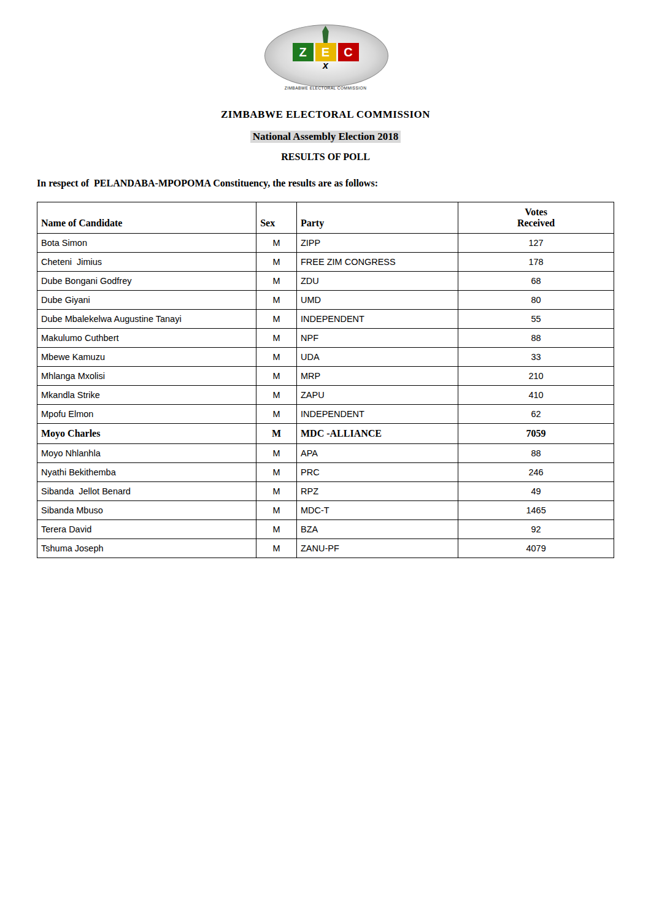Z E C
x
ZIMBABWE ELECTORAL COMMISSION
ZIMBABWE ELECTORAL COMMISSION
National Assembly Election 2018
RESULTS OF POLL
In respect of PELANDABA-MPOPOMA Constituency, the results are as follows:
| Name of Candidate | Sex | Party | Votes Received |
| --- | --- | --- | --- |
| Bota Simon | M | ZIPP | 127 |
| Cheteni Jimius | M | FREE ZIM CONGRESS | 178 |
| Dube Bongani Godfrey | M | ZDU | 68 |
| Dube Giyani | M | UMD | 80 |
| Dube Mbalekelwa Augustine Tanayi | M | INDEPENDENT | 55 |
| Makulumo Cuthbert | M | NPF | 88 |
| Mbewe Kamuzu | M | UDA | 33 |
| Mhlanga Mxolisi | M | MRP | 210 |
| Mkandla Strike | M | ZAPU | 410 |
| Mpofu Elmon | M | INDEPENDENT | 62 |
| Moyo Charles | M | MDC -ALLIANCE | 7059 |
| Moyo Nhlanhla | M | APA | 88 |
| Nyathi Bekithemba | M | PRC | 246 |
| Sibanda Jellot Benard | M | RPZ | 49 |
| Sibanda Mbuso | M | MDC-T | 1465 |
| Terera David | M | BZA | 92 |
| Tshuma Joseph | M | ZANU-PF | 4079 |